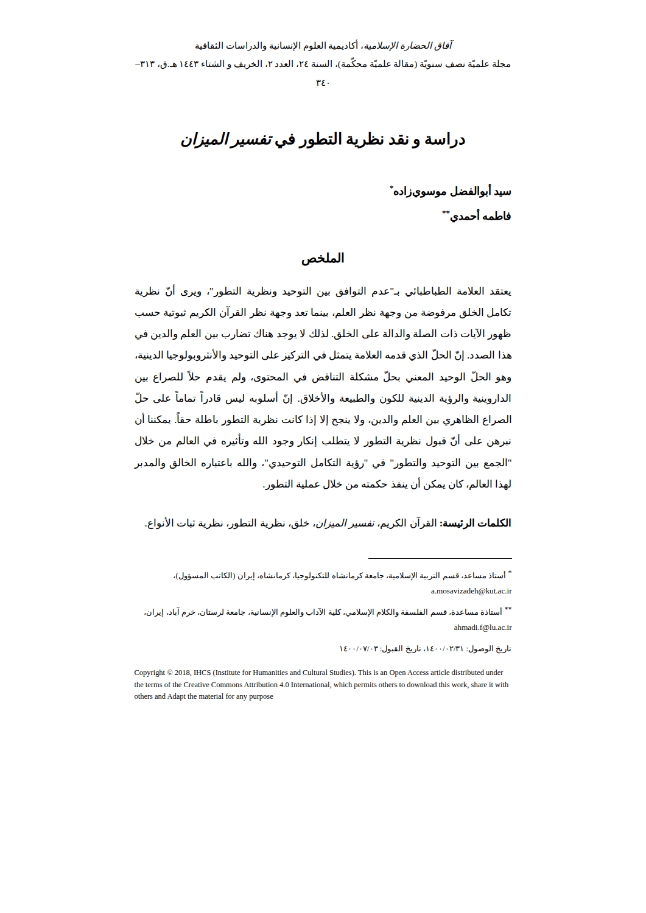آفاق الحضارة الإسلامية، أكاديمية العلوم الإنسانية والدراسات الثقافية مجلة علميّة نصف سنويّة (مقالة علميّة محكّمة)، السنة ٢٤، العدد ٢، الخريف و الشتاء ١٤٤٣ هـ.ق، ٣١٣–٣٤٠
دراسة و نقد نظرية التطور في تفسير الميزان
سيد أبوالفضل موسوي‌زاده*
فاطمه أحمدي**
الملخص
يعتقد العلامة الطباطبائي بـ"عدم التوافق بين التوحيد ونظرية التطور"، ويرى أنّ نظرية تكامل الخلق مرفوضة من وجهة نظر العلم، بينما تعد وجهة نظر القرآن الكريم ثبوتية حسب ظهور الآيات ذات الصلة والدالة على الخلق. لذلك لا يوجد هناك تضارب بين العلم والدين في هذا الصدد. إنّ الحلّ الذي قدمه العلامة يتمثل في التركيز على التوحيد والأنثروبولوجيا الدينية، وهو الحلّ الوحيد المعني بحلّ مشكلة التناقض في المحتوى، ولم يقدم حلاً للصراع بين الداروينية والرؤية الدينية للكون والطبيعة والأخلاق. إنّ أسلوبه ليس قادراً تماماً على حلّ الصراع الظاهري بين العلم والدين، ولا ينجح إلا إذا كانت نظرية التطور باطلة حقاً. يمكننا أن نبرهن على أنّ قبول نظرية التطور لا يتطلب إنكار وجود الله وتأثيره في العالم من خلال "الجمع بين التوحيد والتطور" في "رؤية التكامل التوحيدي"، والله باعتباره الخالق والمدبر لهذا العالم، كان يمكن أن ينفذ حكمته من خلال عملية التطور.
الكلمات الرئيسة: القرآن الكريم، تفسير الميزان، خلق، نظرية التطور، نظرية ثبات الأنواع.
* أستاذ مساعد، قسم التربية الإسلامية، جامعة كرمانشاه للتكنولوجيا، كرمانشاه، إيران (الكاتب المسؤول)، a.mosavizadeh@kut.ac.ir
** أستاذة مساعدة، قسم الفلسفة والكلام الإسلامي، كلية الآداب والعلوم الإنسانية، جامعة لرستان، خرم آباد، إيران، ahmadi.f@lu.ac.ir
تاريخ الوصول: ١٤٠٠/٠٢/٣١، تاريخ القبول: ١٤٠٠/٠٧/٠٣
Copyright © 2018, IHCS (Institute for Humanities and Cultural Studies). This is an Open Access article distributed under the terms of the Creative Commons Attribution 4.0 International, which permits others to download this work, share it with others and Adapt the material for any purpose